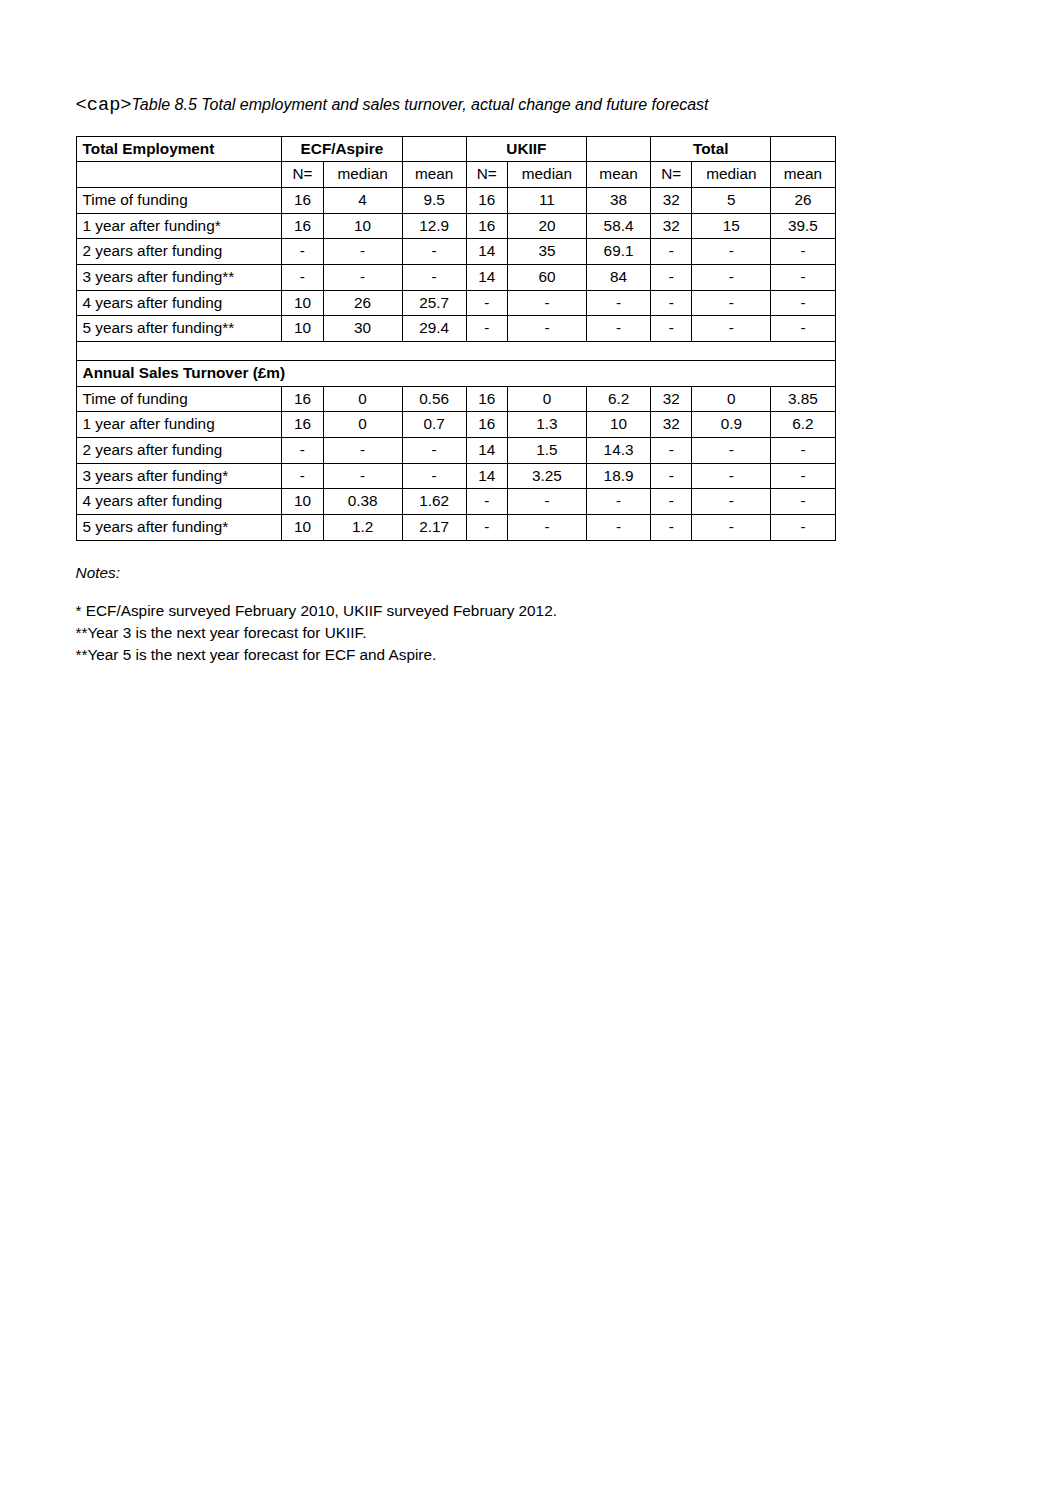<cap>Table 8.5 Total employment and sales turnover, actual change and future forecast
| Total Employment | ECF/Aspire | | UKIIF | | Total | |
| --- | --- | --- | --- | --- | --- | --- |
| | N= | median | mean | N= | median | mean | N= | median | mean |
| Time of funding | 16 | 4 | 9.5 | 16 | 11 | 38 | 32 | 5 | 26 |
| 1 year after funding* | 16 | 10 | 12.9 | 16 | 20 | 58.4 | 32 | 15 | 39.5 |
| 2 years after funding | - | - | - | 14 | 35 | 69.1 | - | - | - |
| 3 years after funding** | - | - | - | 14 | 60 | 84 | - | - | - |
| 4 years after funding | 10 | 26 | 25.7 | - | - | - | - | - | - |
| 5 years after funding** | 10 | 30 | 29.4 | - | - | - | - | - | - |
| Annual Sales Turnover (£m) |
| Time of funding | 16 | 0 | 0.56 | 16 | 0 | 6.2 | 32 | 0 | 3.85 |
| 1 year after funding | 16 | 0 | 0.7 | 16 | 1.3 | 10 | 32 | 0.9 | 6.2 |
| 2 years after funding | - | - | - | 14 | 1.5 | 14.3 | - | - | - |
| 3 years after funding* | - | - | - | 14 | 3.25 | 18.9 | - | - | - |
| 4 years after funding | 10 | 0.38 | 1.62 | - | - | - | - | - | - |
| 5 years after funding* | 10 | 1.2 | 2.17 | - | - | - | - | - | - |
Notes:
* ECF/Aspire surveyed February 2010, UKIIF surveyed February 2012.
**Year 3 is the next year forecast for UKIIF.
**Year 5 is the next year forecast for ECF and Aspire.